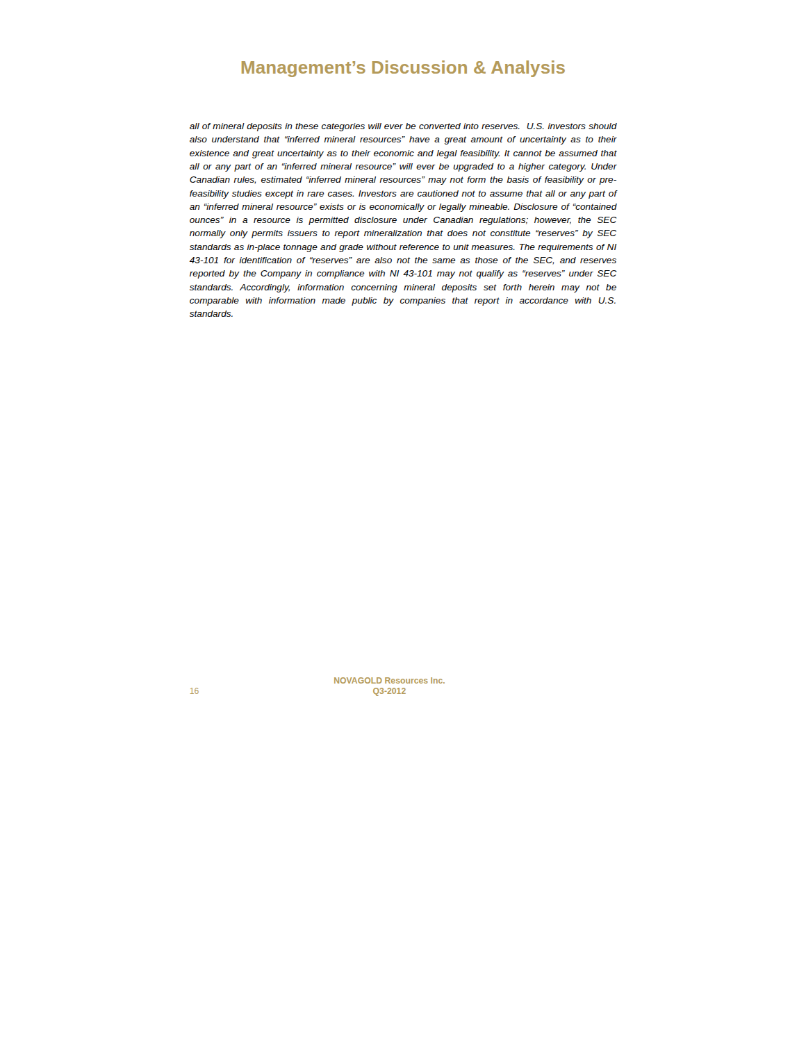Management’s Discussion & Analysis
all of mineral deposits in these categories will ever be converted into reserves. U.S. investors should also understand that “inferred mineral resources” have a great amount of uncertainty as to their existence and great uncertainty as to their economic and legal feasibility. It cannot be assumed that all or any part of an “inferred mineral resource” will ever be upgraded to a higher category. Under Canadian rules, estimated “inferred mineral resources” may not form the basis of feasibility or pre-feasibility studies except in rare cases. Investors are cautioned not to assume that all or any part of an “inferred mineral resource” exists or is economically or legally mineable. Disclosure of “contained ounces” in a resource is permitted disclosure under Canadian regulations; however, the SEC normally only permits issuers to report mineralization that does not constitute “reserves” by SEC standards as in-place tonnage and grade without reference to unit measures. The requirements of NI 43-101 for identification of “reserves” are also not the same as those of the SEC, and reserves reported by the Company in compliance with NI 43-101 may not qualify as “reserves” under SEC standards. Accordingly, information concerning mineral deposits set forth herein may not be comparable with information made public by companies that report in accordance with U.S. standards.
16
NOVAGOLD Resources Inc.
Q3-2012